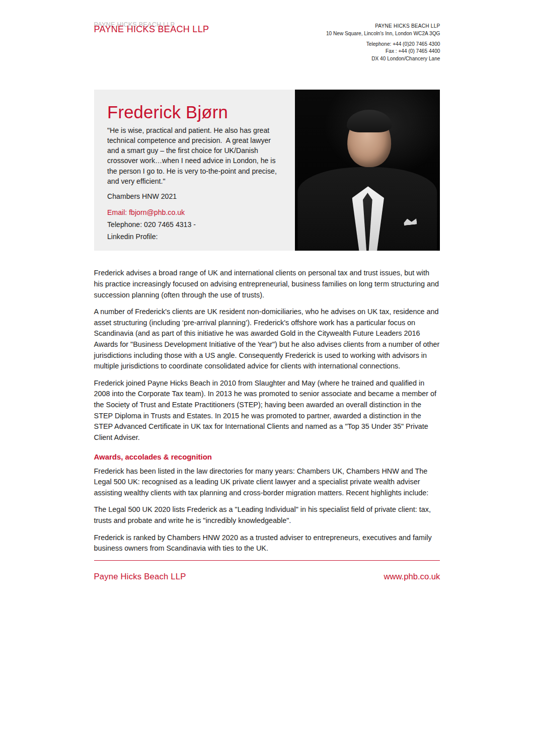PAYNE HICKS BEACH LLP
PAYNE HICKS BEACH LLP
PAYNE HICKS BEACH LLP
10 New Square, Lincoln's Inn, London WC2A 3QG
Telephone: +44 (0)20 7465 4300
Fax : +44 (0) 7465 4400
DX 40 London/Chancery Lane
Frederick Bjørn
"He is wise, practical and patient. He also has great technical competence and precision. A great lawyer and a smart guy – the first choice for UK/Danish crossover work…when I need advice in London, he is the person I go to. He is very to-the-point and precise, and very efficient."
Chambers HNW 2021
Email: fbjorn@phb.co.uk
Telephone: 020 7465 4313 -
Linkedin Profile:
Frederick advises a broad range of UK and international clients on personal tax and trust issues, but with his practice increasingly focused on advising entrepreneurial, business families on long term structuring and succession planning (often through the use of trusts).
A number of Frederick's clients are UK resident non-domiciliaries, who he advises on UK tax, residence and asset structuring (including ‘pre-arrival planning’). Frederick’s offshore work has a particular focus on Scandinavia (and as part of this initiative he was awarded Gold in the Citywealth Future Leaders 2016 Awards for "Business Development Initiative of the Year") but he also advises clients from a number of other jurisdictions including those with a US angle. Consequently Frederick is used to working with advisors in multiple jurisdictions to coordinate consolidated advice for clients with international connections.
Frederick joined Payne Hicks Beach in 2010 from Slaughter and May (where he trained and qualified in 2008 into the Corporate Tax team). In 2013 he was promoted to senior associate and became a member of the Society of Trust and Estate Practitioners (STEP); having been awarded an overall distinction in the STEP Diploma in Trusts and Estates. In 2015 he was promoted to partner, awarded a distinction in the STEP Advanced Certificate in UK tax for International Clients and named as a "Top 35 Under 35" Private Client Adviser.
Awards, accolades & recognition
Frederick has been listed in the law directories for many years: Chambers UK, Chambers HNW and The Legal 500 UK: recognised as a leading UK private client lawyer and a specialist private wealth adviser assisting wealthy clients with tax planning and cross-border migration matters. Recent highlights include:
The Legal 500 UK 2020 lists Frederick as a "Leading Individual" in his specialist field of private client: tax, trusts and probate and write he is "incredibly knowledgeable".
Frederick is ranked by Chambers HNW 2020 as a trusted adviser to entrepreneurs, executives and family business owners from Scandinavia with ties to the UK.
Payne Hicks Beach LLP
www.phb.co.uk